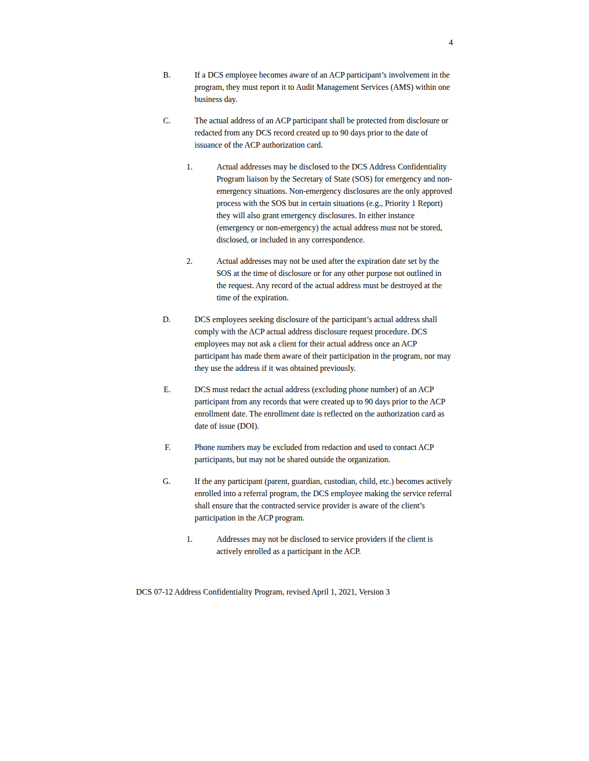4
If a DCS employee becomes aware of an ACP participant’s involvement in the program, they must report it to Audit Management Services (AMS) within one business day.
The actual address of an ACP participant shall be protected from disclosure or redacted from any DCS record created up to 90 days prior to the date of issuance of the ACP authorization card.
Actual addresses may be disclosed to the DCS Address Confidentiality Program liaison by the Secretary of State (SOS) for emergency and non-emergency situations. Non-emergency disclosures are the only approved process with the SOS but in certain situations (e.g., Priority 1 Report) they will also grant emergency disclosures. In either instance (emergency or non-emergency) the actual address must not be stored, disclosed, or included in any correspondence.
Actual addresses may not be used after the expiration date set by the SOS at the time of disclosure or for any other purpose not outlined in the request. Any record of the actual address must be destroyed at the time of the expiration.
DCS employees seeking disclosure of the participant’s actual address shall comply with the ACP actual address disclosure request procedure. DCS employees may not ask a client for their actual address once an ACP participant has made them aware of their participation in the program, nor may they use the address if it was obtained previously.
DCS must redact the actual address (excluding phone number) of an ACP participant from any records that were created up to 90 days prior to the ACP enrollment date. The enrollment date is reflected on the authorization card as date of issue (DOI).
Phone numbers may be excluded from redaction and used to contact ACP participants, but may not be shared outside the organization.
If the any participant (parent, guardian, custodian, child, etc.) becomes actively enrolled into a referral program, the DCS employee making the service referral shall ensure that the contracted service provider is aware of the client’s participation in the ACP program.
Addresses may not be disclosed to service providers if the client is actively enrolled as a participant in the ACP.
DCS 07-12 Address Confidentiality Program, revised April 1, 2021, Version 3